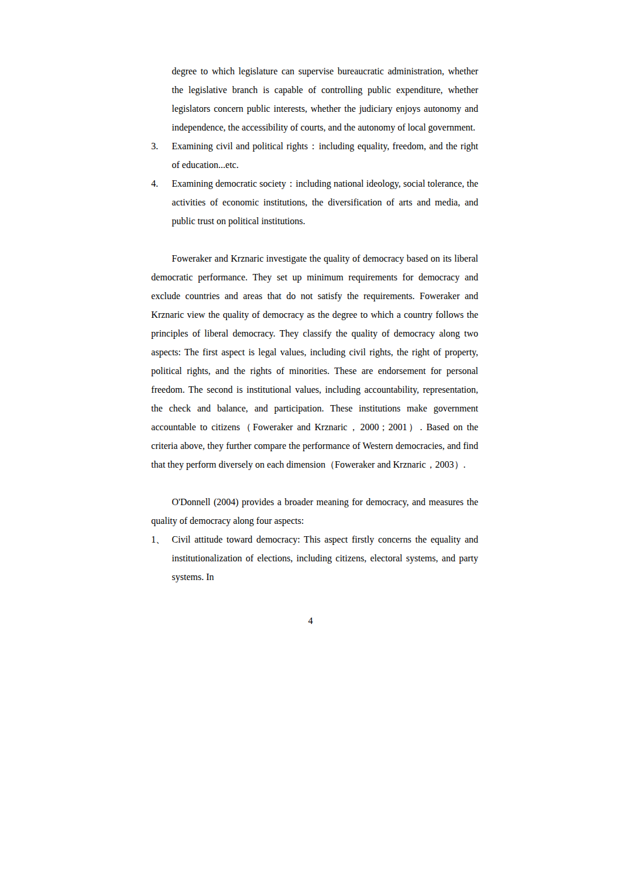degree to which legislature can supervise bureaucratic administration, whether the legislative branch is capable of controlling public expenditure, whether legislators concern public interests, whether the judiciary enjoys autonomy and independence, the accessibility of courts, and the autonomy of local government.
3. Examining civil and political rights：including equality, freedom, and the right of education...etc.
4. Examining democratic society：including national ideology, social tolerance, the activities of economic institutions, the diversification of arts and media, and public trust on political institutions.
Foweraker and Krznaric investigate the quality of democracy based on its liberal democratic performance. They set up minimum requirements for democracy and exclude countries and areas that do not satisfy the requirements. Foweraker and Krznaric view the quality of democracy as the degree to which a country follows the principles of liberal democracy. They classify the quality of democracy along two aspects: The first aspect is legal values, including civil rights, the right of property, political rights, and the rights of minorities. These are endorsement for personal freedom. The second is institutional values, including accountability, representation, the check and balance, and participation. These institutions make government accountable to citizens（Foweraker and Krznaric，2000；2001）. Based on the criteria above, they further compare the performance of Western democracies, and find that they perform diversely on each dimension（Foweraker and Krznaric，2003）.
O'Donnell (2004) provides a broader meaning for democracy, and measures the quality of democracy along four aspects:
1、Civil attitude toward democracy: This aspect firstly concerns the equality and institutionalization of elections, including citizens, electoral systems, and party systems. In
4